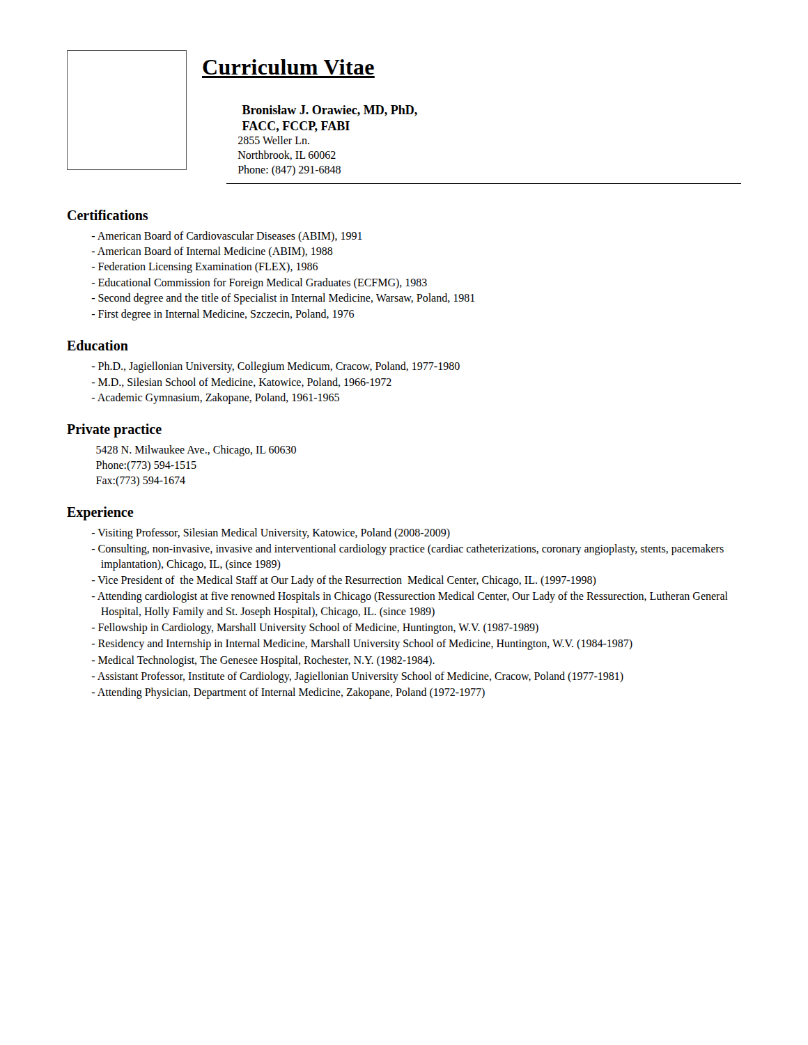Curriculum Vitae
Bronisław J. Orawiec, MD, PhD,
FACC, FCCP, FABI
2855 Weller Ln.
Northbrook, IL 60062
Phone: (847) 291-6848
Certifications
American Board of Cardiovascular Diseases (ABIM), 1991
American Board of Internal Medicine (ABIM), 1988
Federation Licensing Examination (FLEX), 1986
Educational Commission for Foreign Medical Graduates (ECFMG), 1983
Second degree and the title of Specialist in Internal Medicine, Warsaw, Poland, 1981
First degree in Internal Medicine, Szczecin, Poland, 1976
Education
Ph.D., Jagiellonian University, Collegium Medicum, Cracow, Poland, 1977-1980
M.D., Silesian School of Medicine, Katowice, Poland, 1966-1972
Academic Gymnasium, Zakopane, Poland, 1961-1965
Private practice
5428 N. Milwaukee Ave., Chicago, IL 60630
Phone:(773) 594-1515
Fax:(773) 594-1674
Experience
Visiting Professor, Silesian Medical University, Katowice, Poland (2008-2009)
Consulting, non-invasive, invasive and interventional cardiology practice (cardiac catheterizations, coronary angioplasty, stents, pacemakers implantation), Chicago, IL, (since 1989)
Vice President of the Medical Staff at Our Lady of the Resurrection Medical Center, Chicago, IL. (1997-1998)
Attending cardiologist at five renowned Hospitals in Chicago (Ressurection Medical Center, Our Lady of the Ressurection, Lutheran General Hospital, Holly Family and St. Joseph Hospital), Chicago, IL. (since 1989)
Fellowship in Cardiology, Marshall University School of Medicine, Huntington, W.V. (1987-1989)
Residency and Internship in Internal Medicine, Marshall University School of Medicine, Huntington, W.V. (1984-1987)
Medical Technologist, The Genesee Hospital, Rochester, N.Y. (1982-1984).
Assistant Professor, Institute of Cardiology, Jagiellonian University School of Medicine, Cracow, Poland (1977-1981)
Attending Physician, Department of Internal Medicine, Zakopane, Poland (1972-1977)